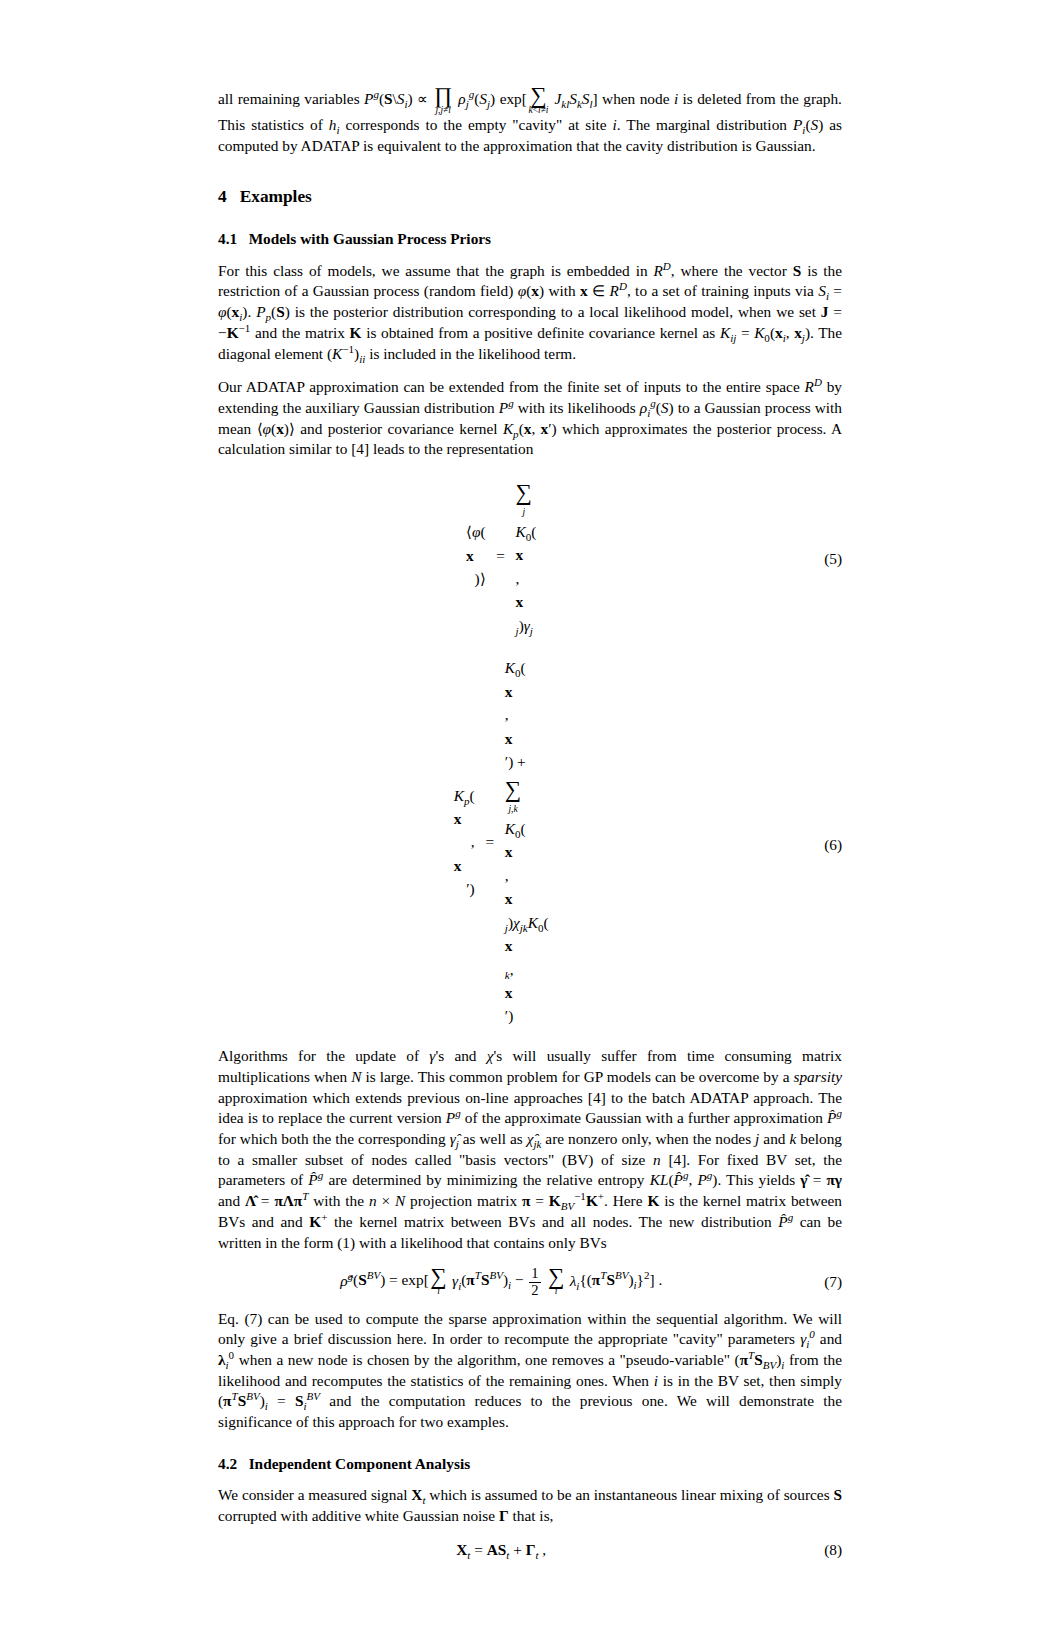all remaining variables Pg(S\Si) ∝ ∏j,j≠i ρjg(Sj) exp[∑k<l≠i JklSkSl] when node i is deleted from the graph. This statistics of hi corresponds to the empty "cavity" at site i. The marginal distribution Pi(S) as computed by ADATAP is equivalent to the approximation that the cavity distribution is Gaussian.
4 Examples
4.1 Models with Gaussian Process Priors
For this class of models, we assume that the graph is embedded in RD, where the vector S is the restriction of a Gaussian process (random field) φ(x) with x ∈ RD, to a set of training inputs via Si = φ(xi). Pp(S) is the posterior distribution corresponding to a local likelihood model, when we set J = −K−1 and the matrix K is obtained from a positive definite covariance kernel as Kij = K0(xi, xj). The diagonal element (K−1)ii is included in the likelihood term.
Our ADATAP approximation can be extended from the finite set of inputs to the entire space RD by extending the auxiliary Gaussian distribution Pg with its likelihoods ρig(S) to a Gaussian process with mean ⟨φ(x)⟩ and posterior covariance kernel Kp(x, x′) which approximates the posterior process. A calculation similar to [4] leads to the representation
⟨φ(x)⟩ = ∑j K0(x, xj)γj
(5)
Kp(x, x′) = K0(x, x′) + ∑j,k K0(x, xj)χjk K0(xk, x′)
(6)
Algorithms for the update of γ's and χ's will usually suffer from time consuming matrix multiplications when N is large. This common problem for GP models can be overcome by a sparsity approximation which extends previous on-line approaches [4] to the batch ADATAP approach. The idea is to replace the current version Pg of the approximate Gaussian with a further approximation P̂g for which both the the corresponding γ̂j as well as χ̂jk are nonzero only, when the nodes j and k belong to a smaller subset of nodes called "basis vectors" (BV) of size n [4]. For fixed BV set, the parameters of P̂g are determined by minimizing the relative entropy KL(P̂g, Pg). This yields γ̂ = πγ and Λ̂ = πΛπT with the n × N projection matrix π = KBV−1K+. Here K is the kernel matrix between BVs and and K+ the kernel matrix between BVs and all nodes. The new distribution P̂g can be written in the form (1) with a likelihood that contains only BVs
ρ̂g(SBV) = exp[∑i γi(πTSBV)i − 12 ∑i λi{(πTSBV)i}2] .
(7)
Eq. (7) can be used to compute the sparse approximation within the sequential algorithm. We will only give a brief discussion here. In order to recompute the appropriate "cavity" parameters γi0 and λi0 when a new node is chosen by the algorithm, one removes a "pseudo-variable" (πTSBV)i from the likelihood and recomputes the statistics of the remaining ones. When i is in the BV set, then simply (πTSBV)i = SiBV and the computation reduces to the previous one. We will demonstrate the significance of this approach for two examples.
4.2 Independent Component Analysis
We consider a measured signal Xt which is assumed to be an instantaneous linear mixing of sources S corrupted with additive white Gaussian noise Γ that is,
Xt = ASt + Γt ,
(8)